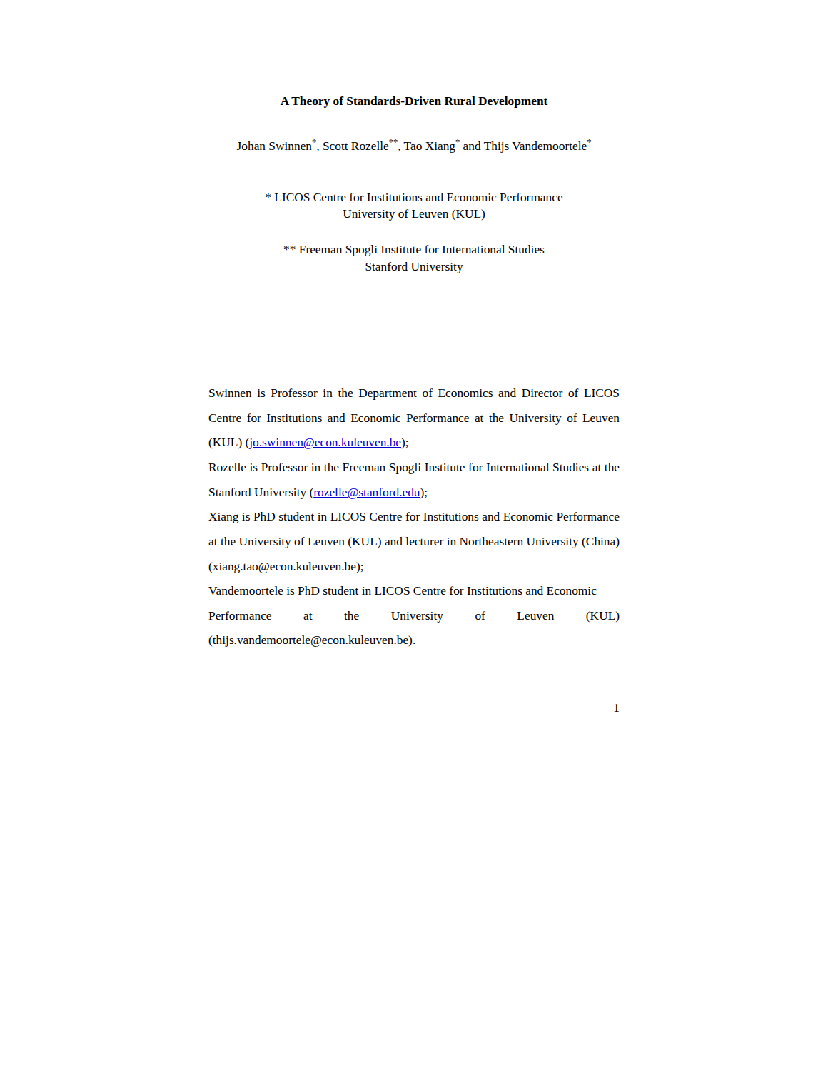A Theory of Standards-Driven Rural Development
Johan Swinnen*, Scott Rozelle**, Tao Xiang* and Thijs Vandemoortele*
* LICOS Centre for Institutions and Economic Performance
University of Leuven (KUL)
** Freeman Spogli Institute for International Studies
Stanford University
Swinnen is Professor in the Department of Economics and Director of LICOS Centre for Institutions and Economic Performance at the University of Leuven (KUL) (jo.swinnen@econ.kuleuven.be);
Rozelle is Professor in the Freeman Spogli Institute for International Studies at the Stanford University (rozelle@stanford.edu);
Xiang is PhD student in LICOS Centre for Institutions and Economic Performance at the University of Leuven (KUL) and lecturer in Northeastern University (China) (xiang.tao@econ.kuleuven.be);
Vandemoortele is PhD student in LICOS Centre for Institutions and Economic
Performance at the University of Leuven (KUL)
(thijs.vandemoortele@econ.kuleuven.be).
1